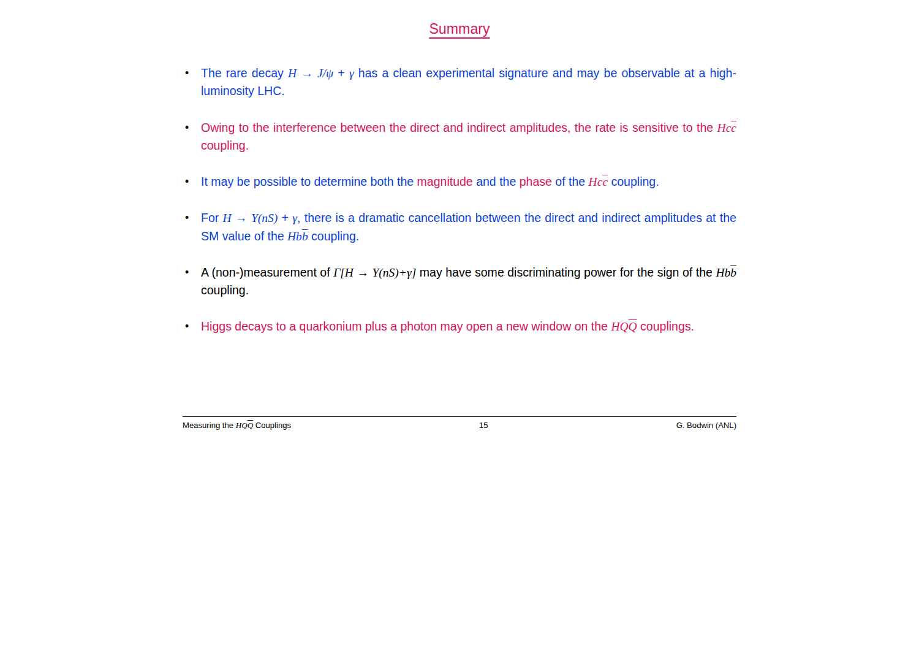Summary
The rare decay H → J/ψ + γ has a clean experimental signature and may be observable at a high-luminosity LHC.
Owing to the interference between the direct and indirect amplitudes, the rate is sensitive to the Hcc coupling.
It may be possible to determine both the magnitude and the phase of the Hcc coupling.
For H → Υ(nS) + γ, there is a dramatic cancellation between the direct and indirect amplitudes at the SM value of the Hbb coupling.
A (non-)measurement of Γ[H → Υ(nS)+γ] may have some discriminating power for the sign of the Hbb coupling.
Higgs decays to a quarkonium plus a photon may open a new window on the HQQ couplings.
Measuring the HQQ Couplings
15
G. Bodwin (ANL)